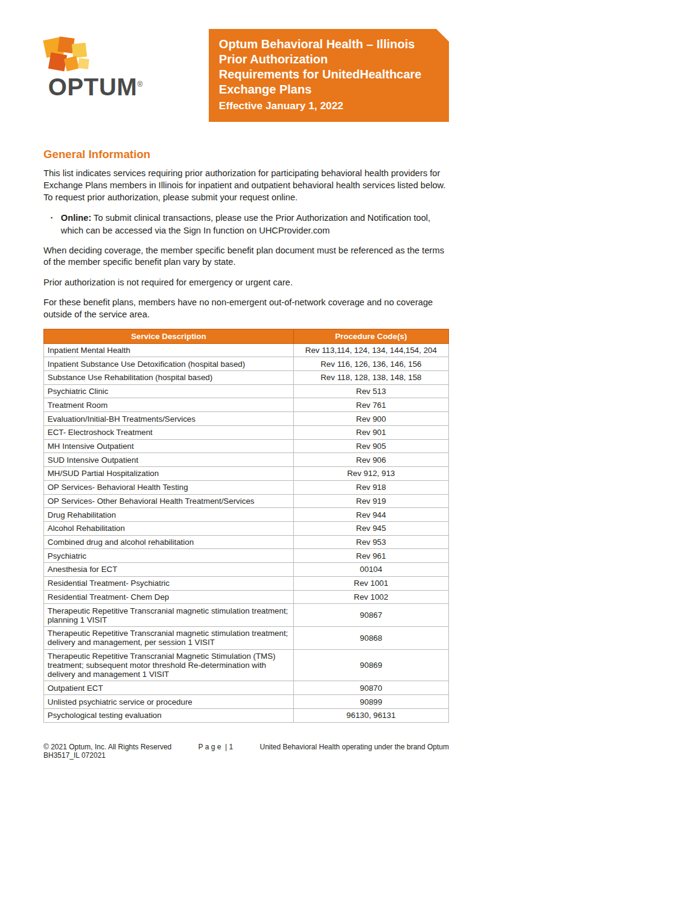OPTUM®
Optum Behavioral Health – Illinois
Prior Authorization
Requirements for UnitedHealthcare Exchange Plans
Effective January 1, 2022
General Information
This list indicates services requiring prior authorization for participating behavioral health providers for Exchange Plans members in Illinois for inpatient and outpatient behavioral health services listed below. To request prior authorization, please submit your request online.
Online: To submit clinical transactions, please use the Prior Authorization and Notification tool, which can be accessed via the Sign In function on UHCProvider.com
When deciding coverage, the member specific benefit plan document must be referenced as the terms of the member specific benefit plan vary by state.
Prior authorization is not required for emergency or urgent care.
For these benefit plans, members have no non-emergent out-of-network coverage and no coverage outside of the service area.
| Service Description | Procedure Code(s) |
| --- | --- |
| Inpatient Mental Health | Rev 113,114, 124, 134, 144,154, 204 |
| Inpatient Substance Use Detoxification (hospital based) | Rev 116, 126, 136, 146, 156 |
| Substance Use Rehabilitation (hospital based) | Rev 118, 128, 138, 148, 158 |
| Psychiatric Clinic | Rev 513 |
| Treatment Room | Rev 761 |
| Evaluation/Initial-BH Treatments/Services | Rev 900 |
| ECT- Electroshock Treatment | Rev 901 |
| MH Intensive Outpatient | Rev 905 |
| SUD Intensive Outpatient | Rev 906 |
| MH/SUD Partial Hospitalization | Rev 912, 913 |
| OP Services- Behavioral Health Testing | Rev 918 |
| OP Services- Other Behavioral Health Treatment/Services | Rev 919 |
| Drug Rehabilitation | Rev 944 |
| Alcohol Rehabilitation | Rev 945 |
| Combined drug and alcohol rehabilitation | Rev 953 |
| Psychiatric | Rev 961 |
| Anesthesia for ECT | 00104 |
| Residential Treatment- Psychiatric | Rev 1001 |
| Residential Treatment- Chem Dep | Rev 1002 |
| Therapeutic Repetitive Transcranial magnetic stimulation treatment; planning 1 VISIT | 90867 |
| Therapeutic Repetitive Transcranial magnetic stimulation treatment; delivery and management, per session 1 VISIT | 90868 |
| Therapeutic Repetitive Transcranial Magnetic Stimulation (TMS) treatment; subsequent motor threshold Re-determination with delivery and management 1 VISIT | 90869 |
| Outpatient ECT | 90870 |
| Unlisted psychiatric service or procedure | 90899 |
| Psychological testing evaluation | 96130, 96131 |
© 2021 Optum, Inc. All Rights Reserved
BH3517_IL 072021
P a g e | 1
United Behavioral Health operating under the brand Optum